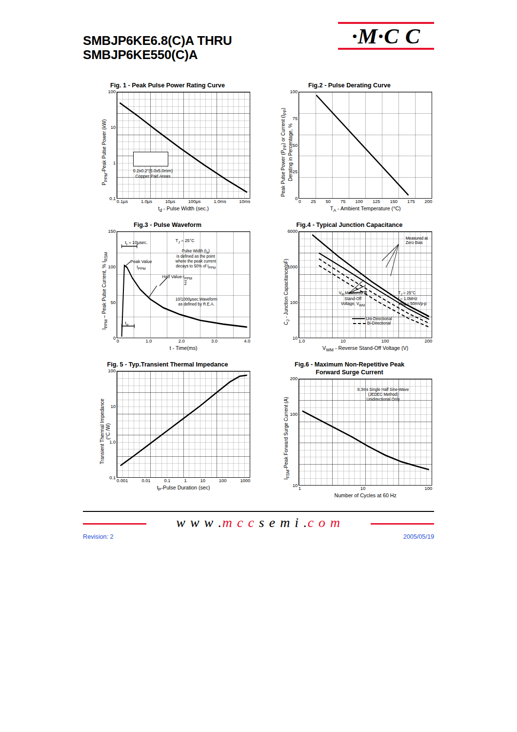SMBJP6KE6.8(C)A THRU SMBJP6KE550(C)A
·M·C C
Fig. 1 - Peak Pulse Power Rating Curve
100 10 1 0.1
PPPM-Peak Pulse Power (kW)
0.2x0.2"(5.0x5.0mm)
Copper Pad Areas
0.1µs 1.0µs 10µs 100µs 1.0ms 10ms
td - Pulse Width (sec.)
Fig.2 - Pulse Derating Curve
100 75 50 25 0
Peak Pulse Power (PPP) or Current (IPP)
Derating in Percentage, %
0255075100125150175200
TA - Ambient Temperature (°C)
Fig.3 - Pulse Waveform
150 100 50 0
IPPM – Peak Pulse Current, % IRSM
tr = 10µsec.
Peak Value
IPPM
Half Value-IPPM
2
td
TJ = 25°C
Pulse Width (td)
is defined as the point
where the peak current
decays to 50% of IPPM
10/1000µsec.Waveform
as defined by R.E.A.
01.02.03.04.0
t - Time(ms)
Fig.4 - Typical Junction Capacitance
6000 1000 100 10
CJ - Junction Capacitance(pF)
Measured at
Zero Bias
VR,Measured at
Stand-Off
Voltage, VWM
TJ = 25°C
f = 1.0MHz
Vsig = 50mVp-p
Uni-Directional
Bi-Directional
1.010100200
VWM - Reverse Stand-Off Voltage (V)
Fig. 5 - Typ.Transient Thermal Impedance
100 10 1.0 0.1
Transient Thermal Impedance
(°C /W)
0.0010.010.11101001000
tP-Pulse Duration (sec)
Fig.6 - Maximum Non-Repetitive Peak
Forward Surge Current
200 100 10
IFSM-Peak Forward Surge Current (A)
8.3ms Single Half Sine-Wave
(JEDEC Method)
Unidirectional Only
110100
Number of Cycles at 60 Hz
w w w .m c c s e m i .c o m
Revision: 2 2005/05/19